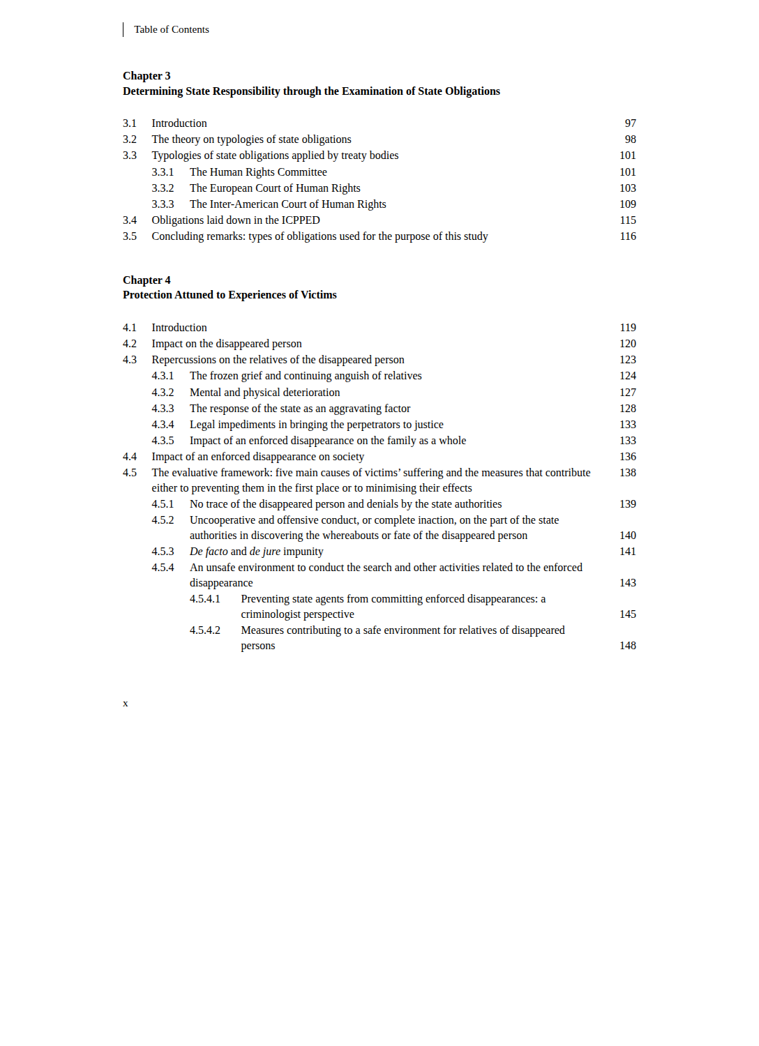Table of Contents
Chapter 3
Determining State Responsibility through the Examination of State Obligations
| 3.1 | Introduction | 97 |
| 3.2 | The theory on typologies of state obligations | 98 |
| 3.3 | Typologies of state obligations applied by treaty bodies | 101 |
| | 3.3.1 The Human Rights Committee | 101 |
| | 3.3.2 The European Court of Human Rights | 103 |
| | 3.3.3 The Inter-American Court of Human Rights | 109 |
| 3.4 | Obligations laid down in the ICPPED | 115 |
| 3.5 | Concluding remarks: types of obligations used for the purpose of this study | 116 |
Chapter 4
Protection Attuned to Experiences of Victims
| 4.1 | Introduction | 119 |
| 4.2 | Impact on the disappeared person | 120 |
| 4.3 | Repercussions on the relatives of the disappeared person | 123 |
| | 4.3.1 The frozen grief and continuing anguish of relatives | 124 |
| | 4.3.2 Mental and physical deterioration | 127 |
| | 4.3.3 The response of the state as an aggravating factor | 128 |
| | 4.3.4 Legal impediments in bringing the perpetrators to justice | 133 |
| | 4.3.5 Impact of an enforced disappearance on the family as a whole | 133 |
| 4.4 | Impact of an enforced disappearance on society | 136 |
| 4.5 | The evaluative framework: five main causes of victims’ suffering and the measures that contribute either to preventing them in the first place or to minimising their effects | 138 |
| | 4.5.1 No trace of the disappeared person and denials by the state authorities | 139 |
| | 4.5.2 Uncooperative and offensive conduct, or complete inaction, on the part of the state authorities in discovering the whereabouts or fate of the disappeared person | 140 |
| | 4.5.3 De facto and de jure impunity | 141 |
| | 4.5.4 An unsafe environment to conduct the search and other activities related to the enforced disappearance | 143 |
| | 4.5.4.1 Preventing state agents from committing enforced disappearances: a criminologist perspective | 145 |
| | 4.5.4.2 Measures contributing to a safe environment for relatives of disappeared persons | 148 |
x